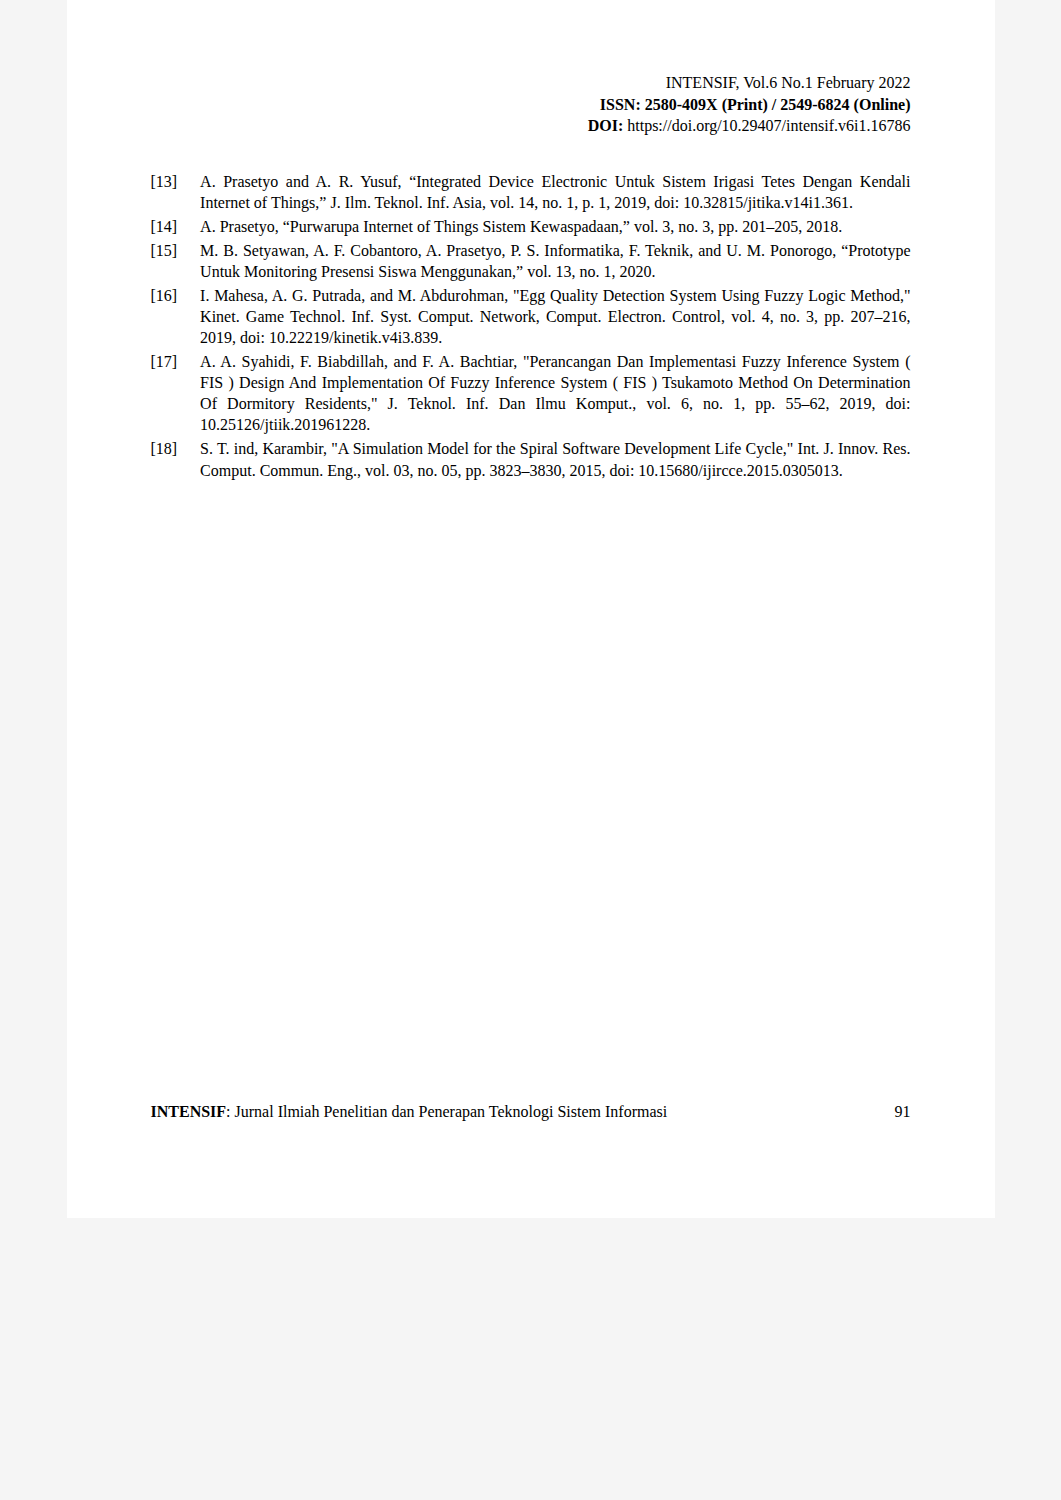INTENSIF, Vol.6 No.1 February 2022
ISSN: 2580-409X (Print) / 2549-6824 (Online)
DOI: https://doi.org/10.29407/intensif.v6i1.16786
[13] A. Prasetyo and A. R. Yusuf, “Integrated Device Electronic Untuk Sistem Irigasi Tetes Dengan Kendali Internet of Things,” J. Ilm. Teknol. Inf. Asia, vol. 14, no. 1, p. 1, 2019, doi: 10.32815/jitika.v14i1.361.
[14] A. Prasetyo, “Purwarupa Internet of Things Sistem Kewaspadaan,” vol. 3, no. 3, pp. 201–205, 2018.
[15] M. B. Setyawan, A. F. Cobantoro, A. Prasetyo, P. S. Informatika, F. Teknik, and U. M. Ponorogo, “Prototype Untuk Monitoring Presensi Siswa Menggunakan,” vol. 13, no. 1, 2020.
[16] I. Mahesa, A. G. Putrada, and M. Abdurohman, "Egg Quality Detection System Using Fuzzy Logic Method," Kinet. Game Technol. Inf. Syst. Comput. Network, Comput. Electron. Control, vol. 4, no. 3, pp. 207–216, 2019, doi: 10.22219/kinetik.v4i3.839.
[17] A. A. Syahidi, F. Biabdillah, and F. A. Bachtiar, "Perancangan Dan Implementasi Fuzzy Inference System ( FIS ) Design And Implementation Of Fuzzy Inference System ( FIS ) Tsukamoto Method On Determination Of Dormitory Residents," J. Teknol. Inf. Dan Ilmu Komput., vol. 6, no. 1, pp. 55–62, 2019, doi: 10.25126/jtiik.201961228.
[18] S. T. ind, Karambir, "A Simulation Model for the Spiral Software Development Life Cycle," Int. J. Innov. Res. Comput. Commun. Eng., vol. 03, no. 05, pp. 3823–3830, 2015, doi: 10.15680/ijircce.2015.0305013.
INTENSIF: Jurnal Ilmiah Penelitian dan Penerapan Teknologi Sistem Informasi
91